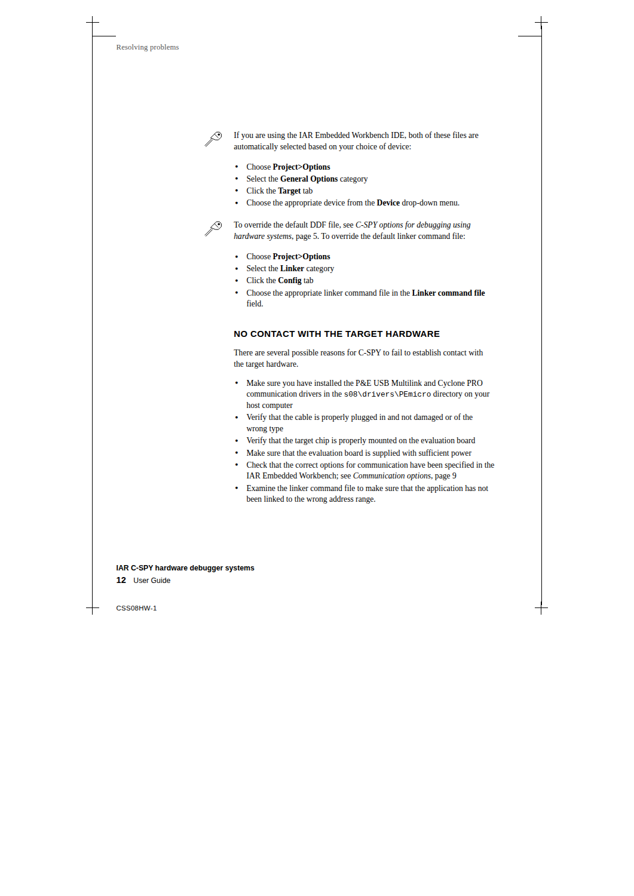Resolving problems
If you are using the IAR Embedded Workbench IDE, both of these files are automatically selected based on your choice of device:
Choose Project>Options
Select the General Options category
Click the Target tab
Choose the appropriate device from the Device drop-down menu.
To override the default DDF file, see C-SPY options for debugging using hardware systems, page 5. To override the default linker command file:
Choose Project>Options
Select the Linker category
Click the Config tab
Choose the appropriate linker command file in the Linker command file field.
NO CONTACT WITH THE TARGET HARDWARE
There are several possible reasons for C-SPY to fail to establish contact with the target hardware.
Make sure you have installed the P&E USB Multilink and Cyclone PRO communication drivers in the s08\drivers\PEmicro directory on your host computer
Verify that the cable is properly plugged in and not damaged or of the wrong type
Verify that the target chip is properly mounted on the evaluation board
Make sure that the evaluation board is supplied with sufficient power
Check that the correct options for communication have been specified in the IAR Embedded Workbench; see Communication options, page 9
Examine the linker command file to make sure that the application has not been linked to the wrong address range.
IAR C-SPY hardware debugger systems
12 User Guide
CSS08HW-1